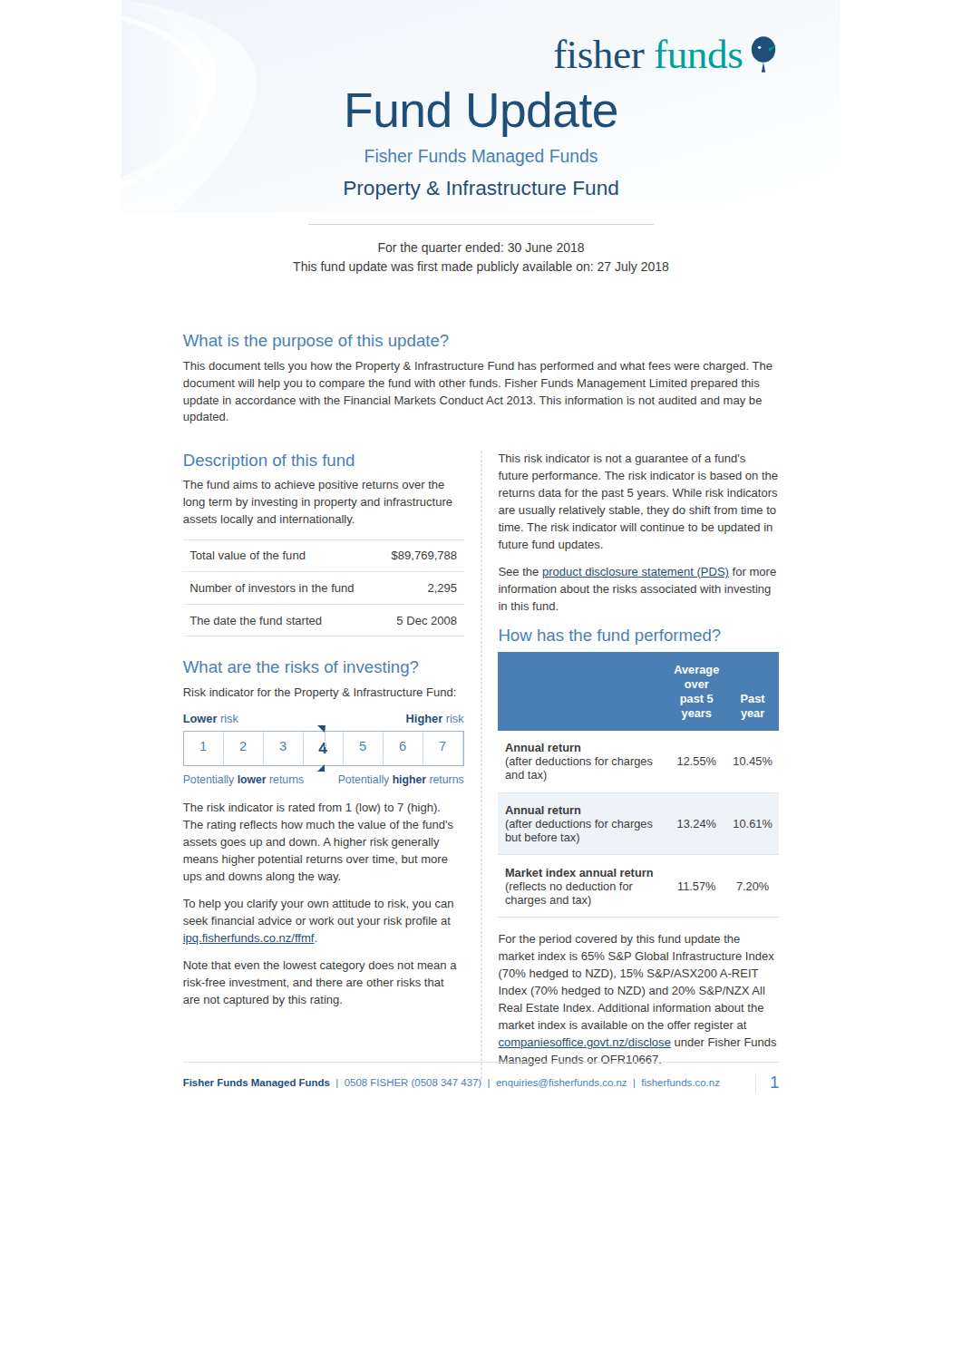fisher funds
Fund Update
Fisher Funds Managed Funds
Property & Infrastructure Fund
For the quarter ended: 30 June 2018
This fund update was first made publicly available on: 27 July 2018
What is the purpose of this update?
This document tells you how the Property & Infrastructure Fund has performed and what fees were charged. The document will help you to compare the fund with other funds. Fisher Funds Management Limited prepared this update in accordance with the Financial Markets Conduct Act 2013. This information is not audited and may be updated.
Description of this fund
The fund aims to achieve positive returns over the long term by investing in property and infrastructure assets locally and internationally.
| Total value of the fund | $89,769,788 |
| Number of investors in the fund | 2,295 |
| The date the fund started | 5 Dec 2008 |
What are the risks of investing?
Risk indicator for the Property & Infrastructure Fund:
Lower risk Higher risk
1
2
3
4
5
6
7
Potentially lower returns Potentially higher returns
The risk indicator is rated from 1 (low) to 7 (high). The rating reflects how much the value of the fund's assets goes up and down. A higher risk generally means higher potential returns over time, but more ups and downs along the way.
To help you clarify your own attitude to risk, you can seek financial advice or work out your risk profile at ipq.fisherfunds.co.nz/ffmf.
Note that even the lowest category does not mean a risk-free investment, and there are other risks that are not captured by this rating.
This risk indicator is not a guarantee of a fund's future performance. The risk indicator is based on the returns data for the past 5 years. While risk indicators are usually relatively stable, they do shift from time to time. The risk indicator will continue to be updated in future fund updates.
See the product disclosure statement (PDS) for more information about the risks associated with investing in this fund.
How has the fund performed?
| | Average over past 5 years | Past year |
| --- | --- | --- |
| Annual return (after deductions for charges and tax) | 12.55% | 10.45% |
| Annual return (after deductions for charges but before tax) | 13.24% | 10.61% |
| Market index annual return (reflects no deduction for charges and tax) | 11.57% | 7.20% |
For the period covered by this fund update the market index is 65% S&P Global Infrastructure Index (70% hedged to NZD), 15% S&P/ASX200 A-REIT Index (70% hedged to NZD) and 20% S&P/NZX All Real Estate Index. Additional information about the market index is available on the offer register at companiesoffice.govt.nz/disclose under Fisher Funds Managed Funds or OFR10667.
Fisher Funds Managed Funds | 0508 FISHER (0508 347 437) | enquiries@fisherfunds.co.nz | fisherfunds.co.nz
1